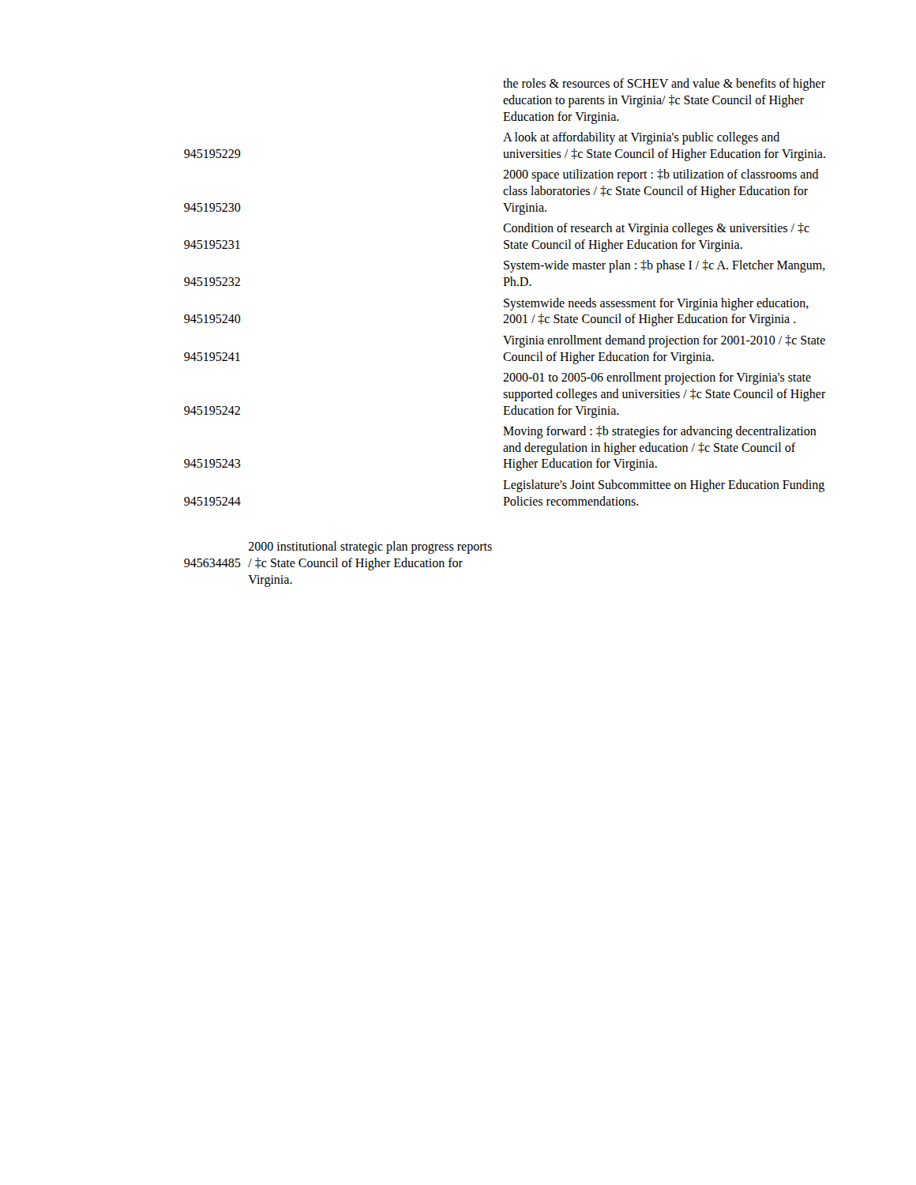| | | the roles & resources of SCHEV and value & benefits of higher education to parents in Virginia/ ‡c State Council of Higher Education for Virginia. |
| 945195229 | | A look at affordability at Virginia's public colleges and universities / ‡c State Council of Higher Education for Virginia. |
| 945195230 | | 2000 space utilization report : ‡b utilization of classrooms and class laboratories / ‡c State Council of Higher Education for Virginia. |
| 945195231 | | Condition of research at Virginia colleges & universities / ‡c State Council of Higher Education for Virginia. |
| 945195232 | | System-wide master plan : ‡b phase I / ‡c A. Fletcher Mangum, Ph.D. |
| 945195240 | | Systemwide needs assessment for Virginia higher education, 2001 / ‡c State Council of Higher Education for Virginia . |
| 945195241 | | Virginia enrollment demand projection for 2001-2010 / ‡c State Council of Higher Education for Virginia. |
| 945195242 | | 2000-01 to 2005-06 enrollment projection for Virginia's state supported colleges and universities / ‡c State Council of Higher Education for Virginia. |
| 945195243 | | Moving forward : ‡b strategies for advancing decentralization and deregulation in higher education / ‡c State Council of Higher Education for Virginia. |
| 945195244 | | Legislature's Joint Subcommittee on Higher Education Funding Policies recommendations. |
| 945634485 | 2000 institutional strategic plan progress reports / ‡c State Council of Higher Education for Virginia. | |